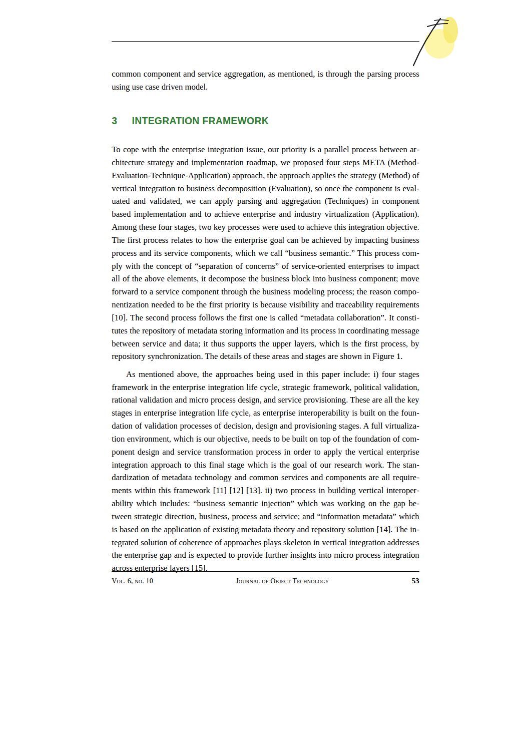common component and service aggregation, as mentioned, is through the parsing process using use case driven model.
3 INTEGRATION FRAMEWORK
To cope with the enterprise integration issue, our priority is a parallel process between architecture strategy and implementation roadmap, we proposed four steps META (Method-Evaluation-Technique-Application) approach, the approach applies the strategy (Method) of vertical integration to business decomposition (Evaluation), so once the component is evaluated and validated, we can apply parsing and aggregation (Techniques) in component based implementation and to achieve enterprise and industry virtualization (Application). Among these four stages, two key processes were used to achieve this integration objective. The first process relates to how the enterprise goal can be achieved by impacting business process and its service components, which we call “business semantic.” This process comply with the concept of “separation of concerns” of service-oriented enterprises to impact all of the above elements, it decompose the business block into business component; move forward to a service component through the business modeling process; the reason componentization needed to be the first priority is because visibility and traceability requirements [10]. The second process follows the first one is called “metadata collaboration”. It constitutes the repository of metadata storing information and its process in coordinating message between service and data; it thus supports the upper layers, which is the first process, by repository synchronization. The details of these areas and stages are shown in Figure 1.
As mentioned above, the approaches being used in this paper include: i) four stages framework in the enterprise integration life cycle, strategic framework, political validation, rational validation and micro process design, and service provisioning. These are all the key stages in enterprise integration life cycle, as enterprise interoperability is built on the foundation of validation processes of decision, design and provisioning stages. A full virtualization environment, which is our objective, needs to be built on top of the foundation of component design and service transformation process in order to apply the vertical enterprise integration approach to this final stage which is the goal of our research work. The standardization of metadata technology and common services and components are all requirements within this framework [11] [12] [13]. ii) two process in building vertical interoperability which includes: “business semantic injection” which was working on the gap between strategic direction, business, process and service; and “information metadata” which is based on the application of existing metadata theory and repository solution [14]. The integrated solution of coherence of approaches plays skeleton in vertical integration addresses the enterprise gap and is expected to provide further insights into micro process integration across enterprise layers [15].
Vol. 6, no. 10
Journal of Object Technology
53